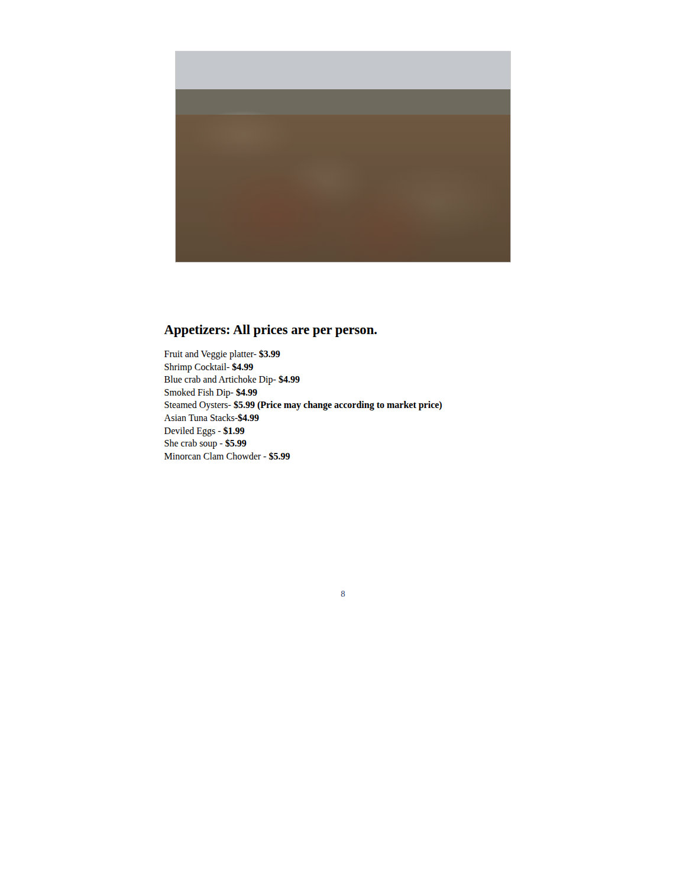Appetizers: All prices are per person.
Fruit and Veggie platter- $3.99
Shrimp Cocktail- $4.99
Blue crab and Artichoke Dip- $4.99
Smoked Fish Dip- $4.99
Steamed Oysters- $5.99 (Price may change according to market price)
Asian Tuna Stacks-$4.99
Deviled Eggs - $1.99
She crab soup - $5.99
Minorcan Clam Chowder - $5.99
8